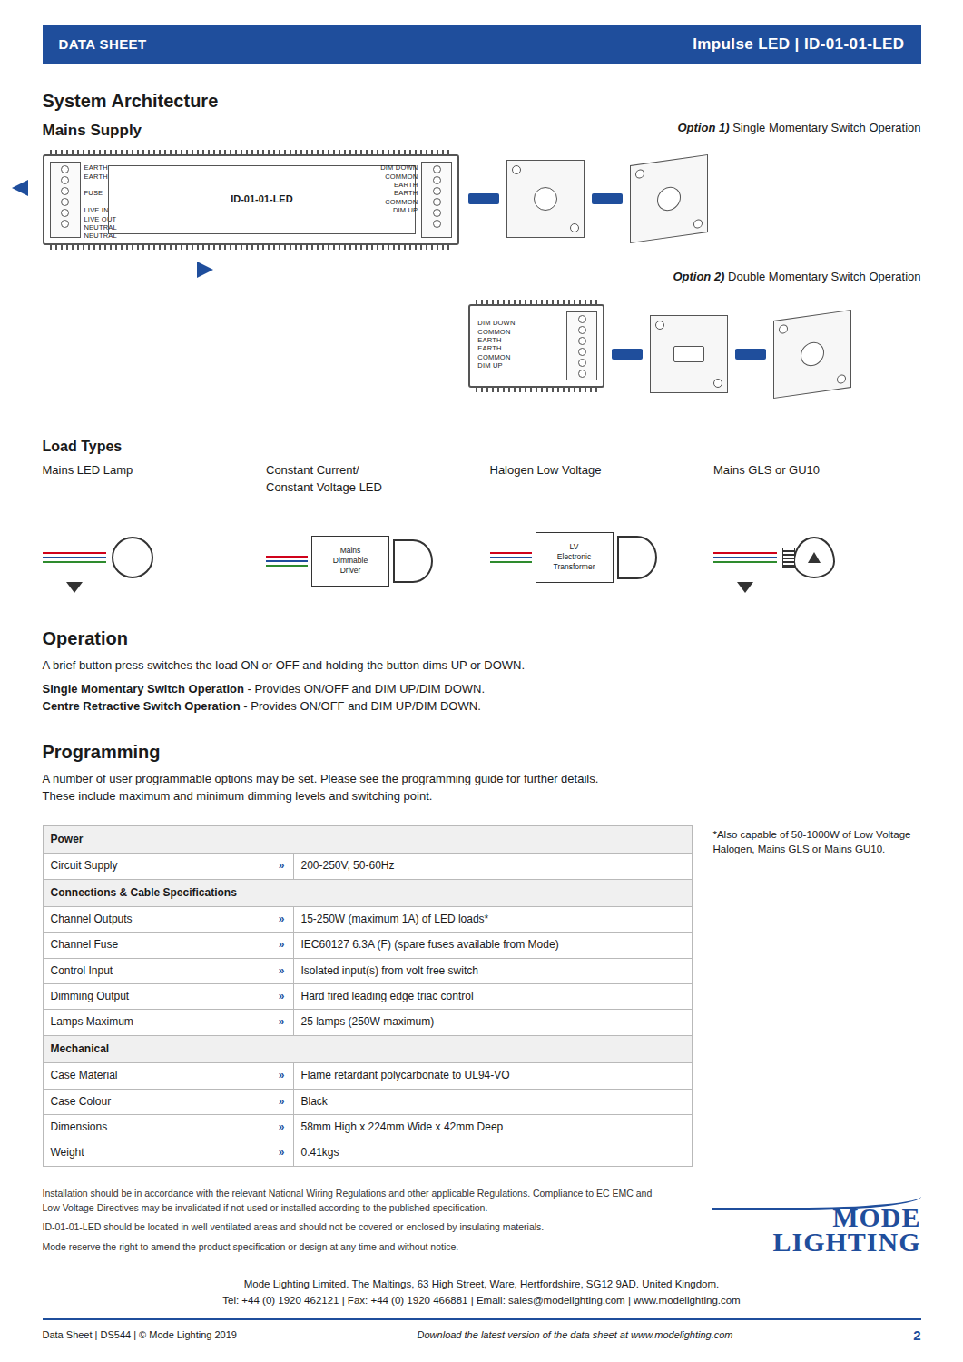DATA SHEET
Impulse LED | ID-01-01-LED
System Architecture
Mains Supply
EARTH
EARTH
FUSE
LIVE IN
LIVE OUT
NEUTRAL
NEUTRAL
ID-01-01-LED
DIM DOWN
COMMON
EARTH
EARTH
COMMON
DIM UP
Option 1) Single Momentary Switch Operation
Option 2) Double Momentary Switch Operation
DIM DOWN
COMMON
EARTH
EARTH
COMMON
DIM UP
Load Types
Mains LED Lamp
Constant Current/
Constant Voltage LED
Mains
Dimmable
Driver
Halogen Low Voltage
LV
Electronic
Transformer
Mains GLS or GU10
Operation
A brief button press switches the load ON or OFF and holding the button dims UP or DOWN.
Single Momentary Switch Operation - Provides ON/OFF and DIM UP/DIM DOWN.
Centre Retractive Switch Operation - Provides ON/OFF and DIM UP/DIM DOWN.
Programming
A number of user programmable options may be set. Please see the programming guide for further details.
These include maximum and minimum dimming levels and switching point.
| Power |
| --- |
| Circuit Supply | » | 200-250V, 50-60Hz |
| Connections & Cable Specifications |
| Channel Outputs | » | 15-250W (maximum 1A) of LED loads* |
| Channel Fuse | » | IEC60127 6.3A (F) (spare fuses available from Mode) |
| Control Input | » | Isolated input(s) from volt free switch |
| Dimming Output | » | Hard fired leading edge triac control |
| Lamps Maximum | » | 25 lamps (250W maximum) |
| Mechanical |
| Case Material | » | Flame retardant polycarbonate to UL94-VO |
| Case Colour | » | Black |
| Dimensions | » | 58mm High x 224mm Wide x 42mm Deep |
| Weight | » | 0.41kgs |
*Also capable of 50-1000W of Low Voltage Halogen, Mains GLS or Mains GU10.
Installation should be in accordance with the relevant National Wiring Regulations and other applicable Regulations. Compliance to EC EMC and Low Voltage Directives may be invalidated if not used or installed according to the published specification.
ID-01-01-LED should be located in well ventilated areas and should not be covered or enclosed by insulating materials.
Mode reserve the right to amend the product specification or design at any time and without notice.
MODE
LIGHTING
Mode Lighting Limited. The Maltings, 63 High Street, Ware, Hertfordshire, SG12 9AD. United Kingdom.
Tel: +44 (0) 1920 462121 | Fax: +44 (0) 1920 466881 | Email: sales@modelighting.com | www.modelighting.com
Data Sheet | DS544 | © Mode Lighting 2019
Download the latest version of the data sheet at www.modelighting.com
2